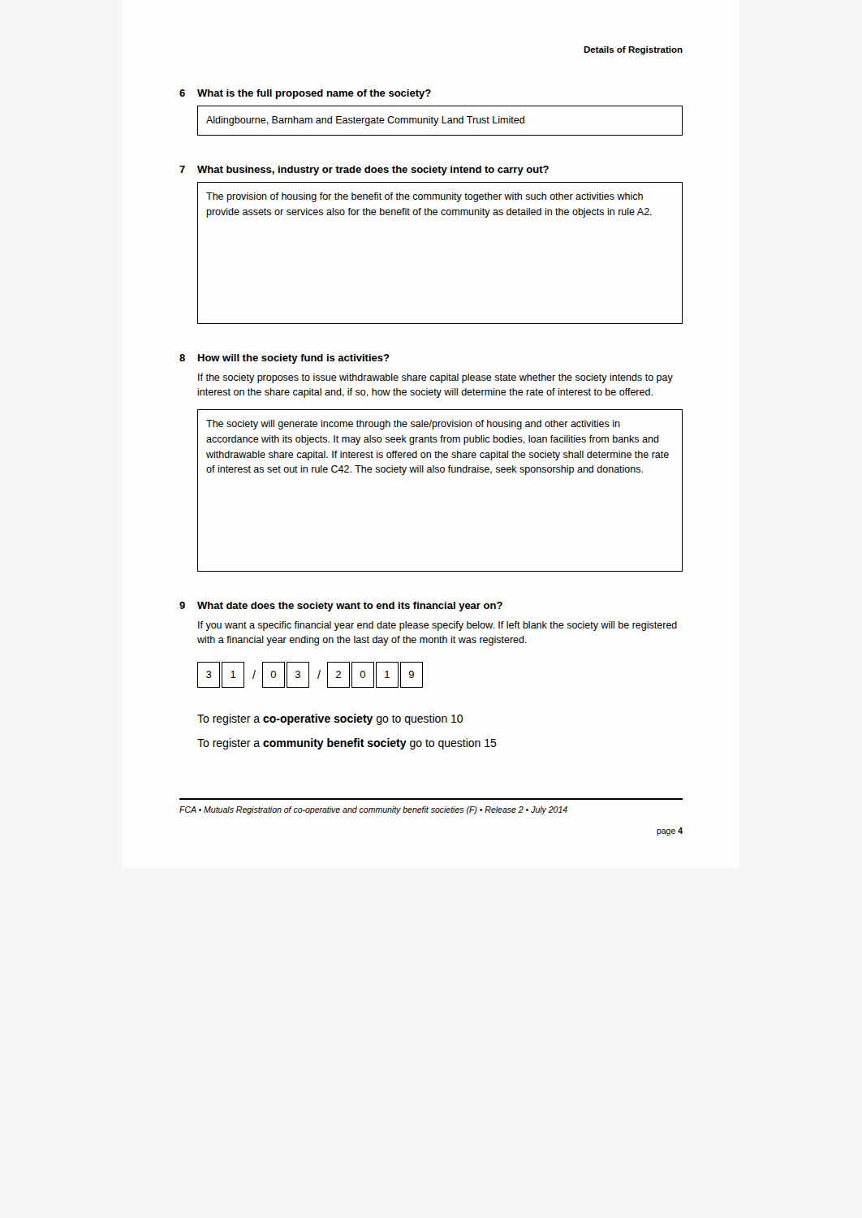Details of Registration
6 What is the full proposed name of the society?
Aldingbourne, Barnham and Eastergate Community Land Trust Limited
7 What business, industry or trade does the society intend to carry out?
The provision of housing for the benefit of the community together with such other activities which provide assets or services also for the benefit of the community as detailed in the objects in rule A2.
8 How will the society fund is activities?
If the society proposes to issue withdrawable share capital please state whether the society intends to pay interest on the share capital and, if so, how the society will determine the rate of interest to be offered.
The society will generate income through the sale/provision of housing and other activities in accordance with its objects. It may also seek grants from public bodies, loan facilities from banks and withdrawable share capital. If interest is offered on the share capital the society shall determine the rate of interest as set out in rule C42. The society will also fundraise, seek sponsorship and donations.
9 What date does the society want to end its financial year on?
If you want a specific financial year end date please specify below. If left blank the society will be registered with a financial year ending on the last day of the month it was registered.
3
1
/
0
3
/
2
0
1
9
To register a co-operative society go to question 10
To register a community benefit society go to question 15
FCA • Mutuals Registration of co-operative and community benefit societies (F) • Release 2 • July 2014
page 4